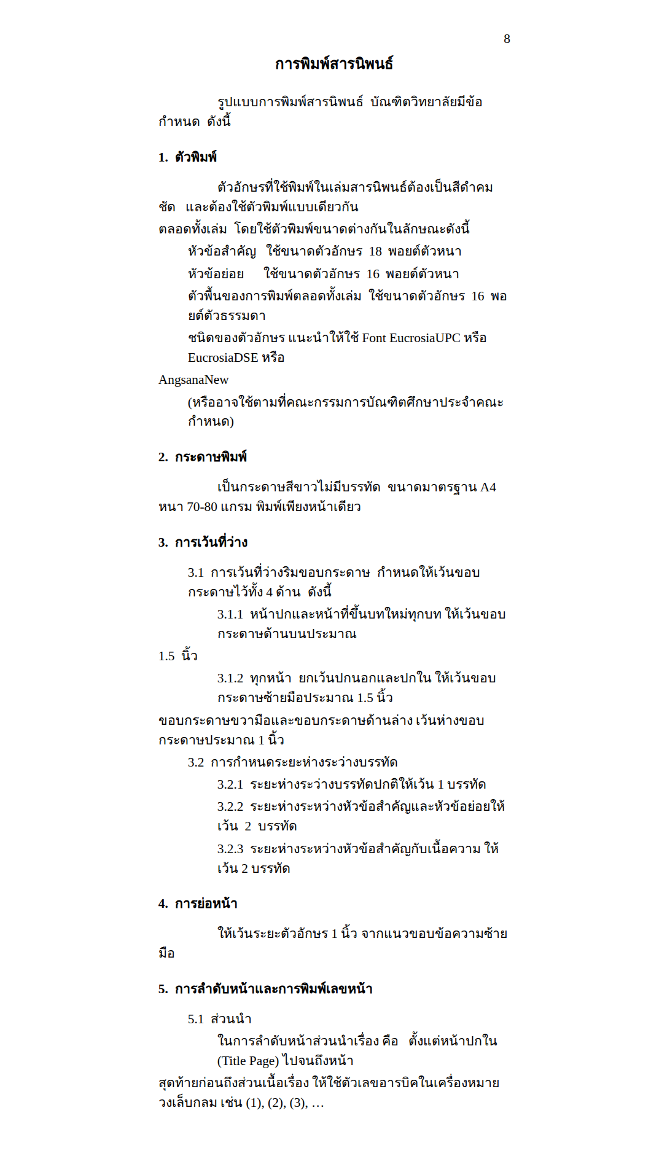8
การพิมพ์สารนิพนธ์
รูปแบบการพิมพ์สารนิพนธ์ บัณฑิตวิทยาลัยมีข้อกำหนด ดังนี้
1. ตัวพิมพ์
ตัวอักษรที่ใช้พิมพ์ในเล่มสารนิพนธ์ต้องเป็นสีดำคมชัด และต้องใช้ตัวพิมพ์แบบเดียวกัน
ตลอดทั้งเล่ม โดยใช้ตัวพิมพ์ขนาดต่างกันในลักษณะดังนี้
หัวข้อสำคัญ ใช้ขนาดตัวอักษร 18 พอยต์ตัวหนา
หัวข้อย่อย ใช้ขนาดตัวอักษร 16 พอยต์ตัวหนา
ตัวพื้นของการพิมพ์ตลอดทั้งเล่ม ใช้ขนาดตัวอักษร 16 พอยต์ตัวธรรมดา
ชนิดของตัวอักษร แนะนำให้ใช้ Font EucrosiaUPC หรือ EucrosiaDSE หรือ
AngsanaNew
(หรืออาจใช้ตามที่คณะกรรมการบัณฑิตศึกษาประจำคณะกำหนด)
2. กระดาษพิมพ์
เป็นกระดาษสีขาวไม่มีบรรทัด ขนาดมาตรฐาน A4 หนา 70-80 แกรม พิมพ์เพียงหน้าเดียว
3. การเว้นที่ว่าง
3.1 การเว้นที่ว่างริมขอบกระดาษ กำหนดให้เว้นขอบกระดาษไว้ทั้ง 4 ด้าน ดังนี้
3.1.1 หน้าปกและหน้าที่ขึ้นบทใหม่ทุกบท ให้เว้นขอบกระดาษด้านบนประมาณ
1.5 นิ้ว
3.1.2 ทุกหน้า ยกเว้นปกนอกและปกใน ให้เว้นขอบกระดาษซ้ายมือประมาณ 1.5 นิ้ว
ขอบกระดาษขวามือและขอบกระดาษด้านล่าง เว้นห่างขอบกระดาษประมาณ 1 นิ้ว
3.2 การกำหนดระยะห่างระว่างบรรทัด
3.2.1 ระยะห่างระว่างบรรทัดปกติให้เว้น 1 บรรทัด
3.2.2 ระยะห่างระหว่างหัวข้อสำคัญและหัวข้อย่อยให้เว้น 2 บรรทัด
3.2.3 ระยะห่างระหว่างหัวข้อสำคัญกับเนื้อความ ให้เว้น 2 บรรทัด
4. การย่อหน้า
ให้เว้นระยะตัวอักษร 1 นิ้ว จากแนวขอบข้อความซ้ายมือ
5. การลำดับหน้าและการพิมพ์เลขหน้า
5.1 ส่วนนำ
ในการลำดับหน้าส่วนนำเรื่อง คือ ตั้งแต่หน้าปกใน (Title Page) ไปจนถึงหน้า
สุดท้ายก่อนถึงส่วนเนื้อเรื่อง ให้ใช้ตัวเลขอารบิคในเครื่องหมายวงเล็บกลม เช่น (1), (2), (3), …